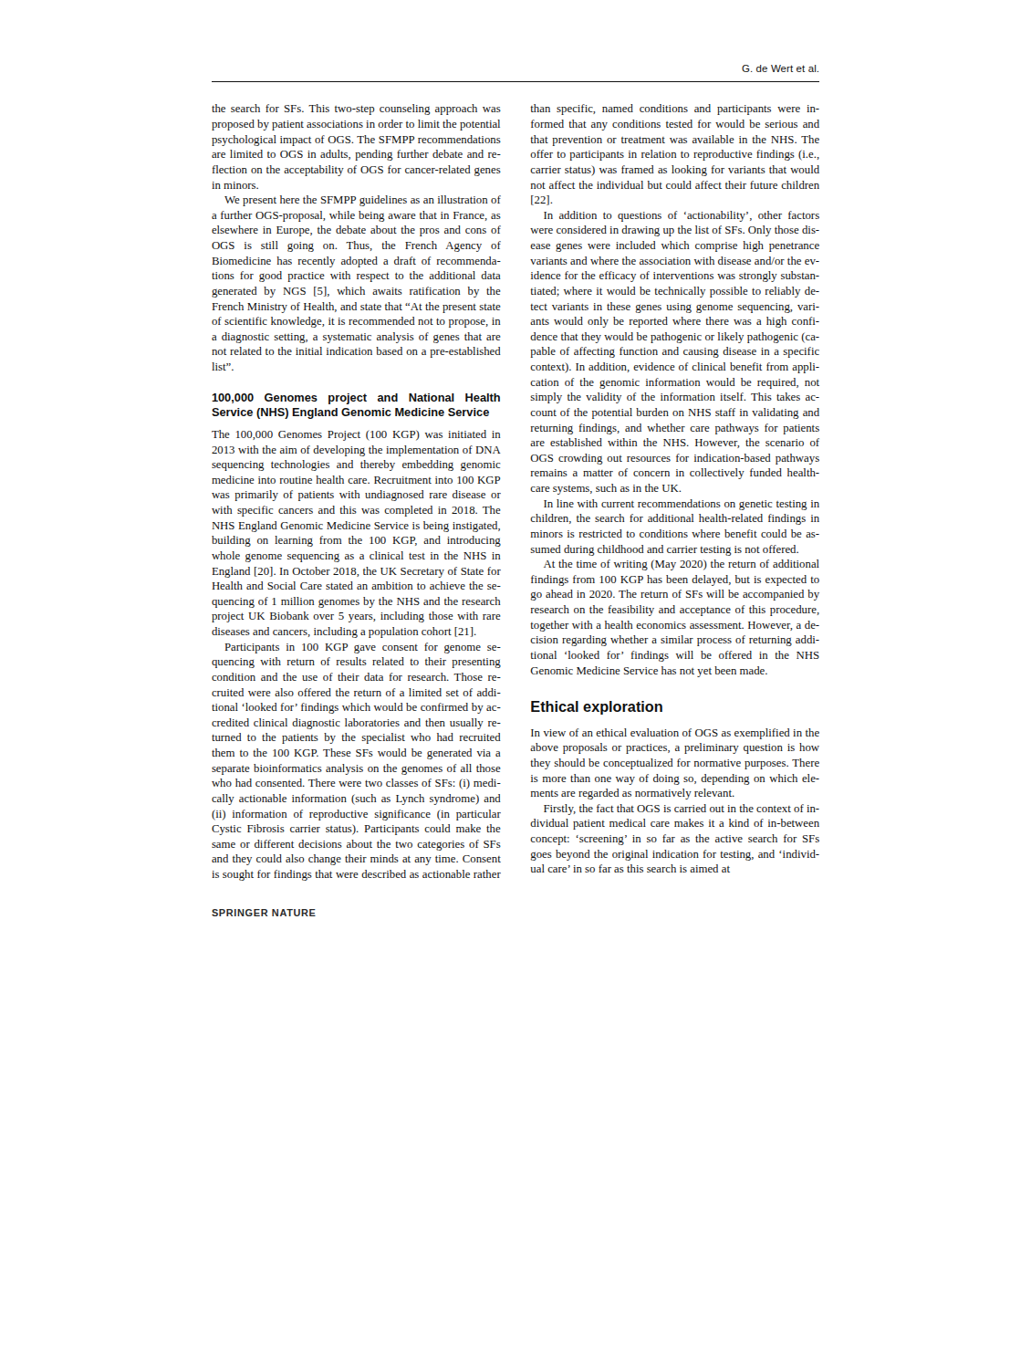G. de Wert et al.
the search for SFs. This two-step counseling approach was proposed by patient associations in order to limit the potential psychological impact of OGS. The SFMPP recommendations are limited to OGS in adults, pending further debate and reflection on the acceptability of OGS for cancer-related genes in minors.
We present here the SFMPP guidelines as an illustration of a further OGS-proposal, while being aware that in France, as elsewhere in Europe, the debate about the pros and cons of OGS is still going on. Thus, the French Agency of Biomedicine has recently adopted a draft of recommendations for good practice with respect to the additional data generated by NGS [5], which awaits ratification by the French Ministry of Health, and state that “At the present state of scientific knowledge, it is recommended not to propose, in a diagnostic setting, a systematic analysis of genes that are not related to the initial indication based on a pre-established list”.
100,000 Genomes project and National Health Service (NHS) England Genomic Medicine Service
The 100,000 Genomes Project (100 KGP) was initiated in 2013 with the aim of developing the implementation of DNA sequencing technologies and thereby embedding genomic medicine into routine health care. Recruitment into 100 KGP was primarily of patients with undiagnosed rare disease or with specific cancers and this was completed in 2018. The NHS England Genomic Medicine Service is being instigated, building on learning from the 100 KGP, and introducing whole genome sequencing as a clinical test in the NHS in England [20]. In October 2018, the UK Secretary of State for Health and Social Care stated an ambition to achieve the sequencing of 1 million genomes by the NHS and the research project UK Biobank over 5 years, including those with rare diseases and cancers, including a population cohort [21].
Participants in 100 KGP gave consent for genome sequencing with return of results related to their presenting condition and the use of their data for research. Those recruited were also offered the return of a limited set of additional ‘looked for’ findings which would be confirmed by accredited clinical diagnostic laboratories and then usually returned to the patients by the specialist who had recruited them to the 100 KGP. These SFs would be generated via a separate bioinformatics analysis on the genomes of all those who had consented. There were two classes of SFs: (i) medically actionable information (such as Lynch syndrome) and (ii) information of reproductive significance (in particular Cystic Fibrosis carrier status). Participants could make the same or different decisions about the two categories of SFs and they could also change their minds at any time. Consent is sought for findings that were described as actionable rather than specific, named conditions and participants were informed that any conditions tested for would be serious and that prevention or treatment was available in the NHS. The offer to participants in relation to reproductive findings (i.e., carrier status) was framed as looking for variants that would not affect the individual but could affect their future children [22].
In addition to questions of ‘actionability’, other factors were considered in drawing up the list of SFs. Only those disease genes were included which comprise high penetrance variants and where the association with disease and/or the evidence for the efficacy of interventions was strongly substantiated; where it would be technically possible to reliably detect variants in these genes using genome sequencing, variants would only be reported where there was a high confidence that they would be pathogenic or likely pathogenic (capable of affecting function and causing disease in a specific context). In addition, evidence of clinical benefit from application of the genomic information would be required, not simply the validity of the information itself. This takes account of the potential burden on NHS staff in validating and returning findings, and whether care pathways for patients are established within the NHS. However, the scenario of OGS crowding out resources for indication-based pathways remains a matter of concern in collectively funded health-care systems, such as in the UK.
In line with current recommendations on genetic testing in children, the search for additional health-related findings in minors is restricted to conditions where benefit could be assumed during childhood and carrier testing is not offered.
At the time of writing (May 2020) the return of additional findings from 100 KGP has been delayed, but is expected to go ahead in 2020. The return of SFs will be accompanied by research on the feasibility and acceptance of this procedure, together with a health economics assessment. However, a decision regarding whether a similar process of returning additional ‘looked for’ findings will be offered in the NHS Genomic Medicine Service has not yet been made.
Ethical exploration
In view of an ethical evaluation of OGS as exemplified in the above proposals or practices, a preliminary question is how they should be conceptualized for normative purposes. There is more than one way of doing so, depending on which elements are regarded as normatively relevant.
Firstly, the fact that OGS is carried out in the context of individual patient medical care makes it a kind of in-between concept: ‘screening’ in so far as the active search for SFs goes beyond the original indication for testing, and ‘individual care’ in so far as this search is aimed at
SPRINGER NATURE